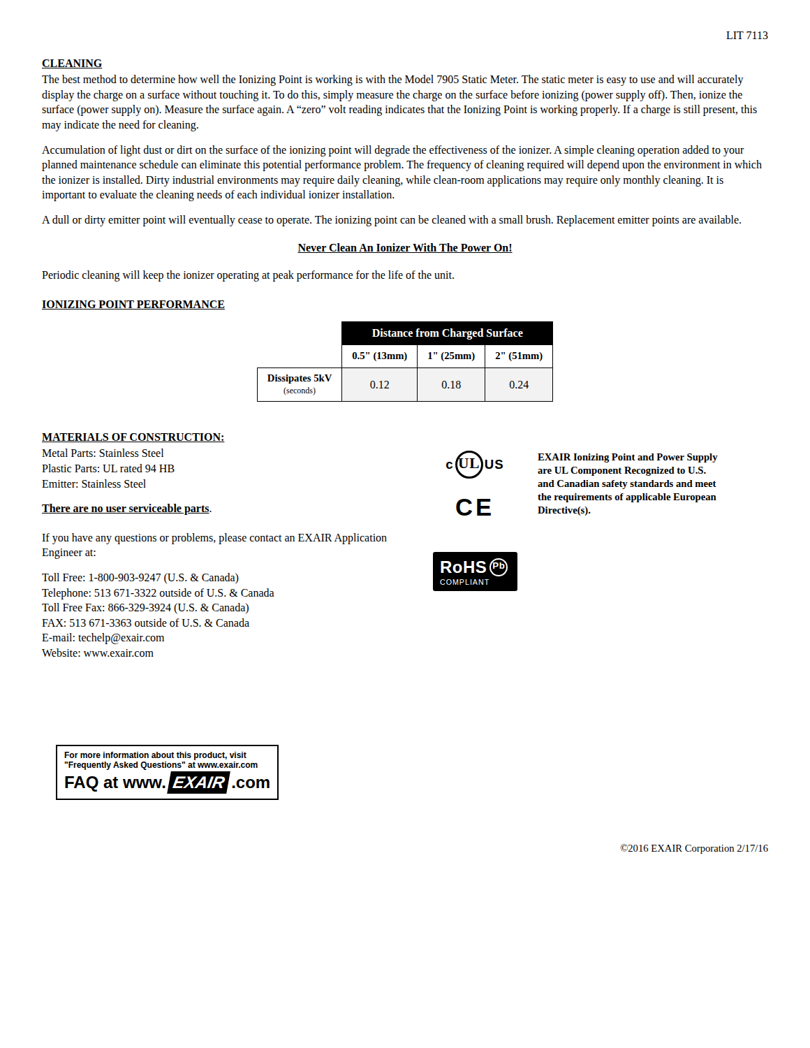LIT 7113
CLEANING
The best method to determine how well the Ionizing Point is working is with the Model 7905 Static Meter. The static meter is easy to use and will accurately display the charge on a surface without touching it. To do this, simply measure the charge on the surface before ionizing (power supply off). Then, ionize the surface (power supply on). Measure the surface again. A “zero” volt reading indicates that the Ionizing Point is working properly. If a charge is still present, this may indicate the need for cleaning.
Accumulation of light dust or dirt on the surface of the ionizing point will degrade the effectiveness of the ionizer. A simple cleaning operation added to your planned maintenance schedule can eliminate this potential performance problem. The frequency of cleaning required will depend upon the environment in which the ionizer is installed. Dirty industrial environments may require daily cleaning, while clean-room applications may require only monthly cleaning. It is important to evaluate the cleaning needs of each individual ionizer installation.
A dull or dirty emitter point will eventually cease to operate. The ionizing point can be cleaned with a small brush. Replacement emitter points are available.
Never Clean An Ionizer With The Power On!
Periodic cleaning will keep the ionizer operating at peak performance for the life of the unit.
IONIZING POINT PERFORMANCE
| | Distance from Charged Surface |
| | 0.5" (13mm) | 1" (25mm) | 2" (51mm) |
| Dissipates 5kV (seconds) | 0.12 | 0.18 | 0.24 |
MATERIALS OF CONSTRUCTION:
Metal Parts: Stainless Steel
Plastic Parts: UL rated 94 HB
Emitter: Stainless Steel
There are no user serviceable parts.
If you have any questions or problems, please contact an EXAIR Application Engineer at:
Toll Free: 1-800-903-9247 (U.S. & Canada)
Telephone: 513 671-3322 outside of U.S. & Canada
Toll Free Fax: 866-329-3924 (U.S. & Canada)
FAX: 513 671-3363 outside of U.S. & Canada
E-mail: techelp@exair.com
Website: www.exair.com
For more information about this product, visit
"Frequently Asked Questions" at www.exair.com
FAQ at www.EXAIR.com
cUL US
CE
EXAIR Ionizing Point and Power Supply are UL Component Recognized to U.S. and Canadian safety standards and meet the requirements of applicable European Directive(s).
RoHS Pb
COMPLIANT
©2016 EXAIR Corporation 2/17/16